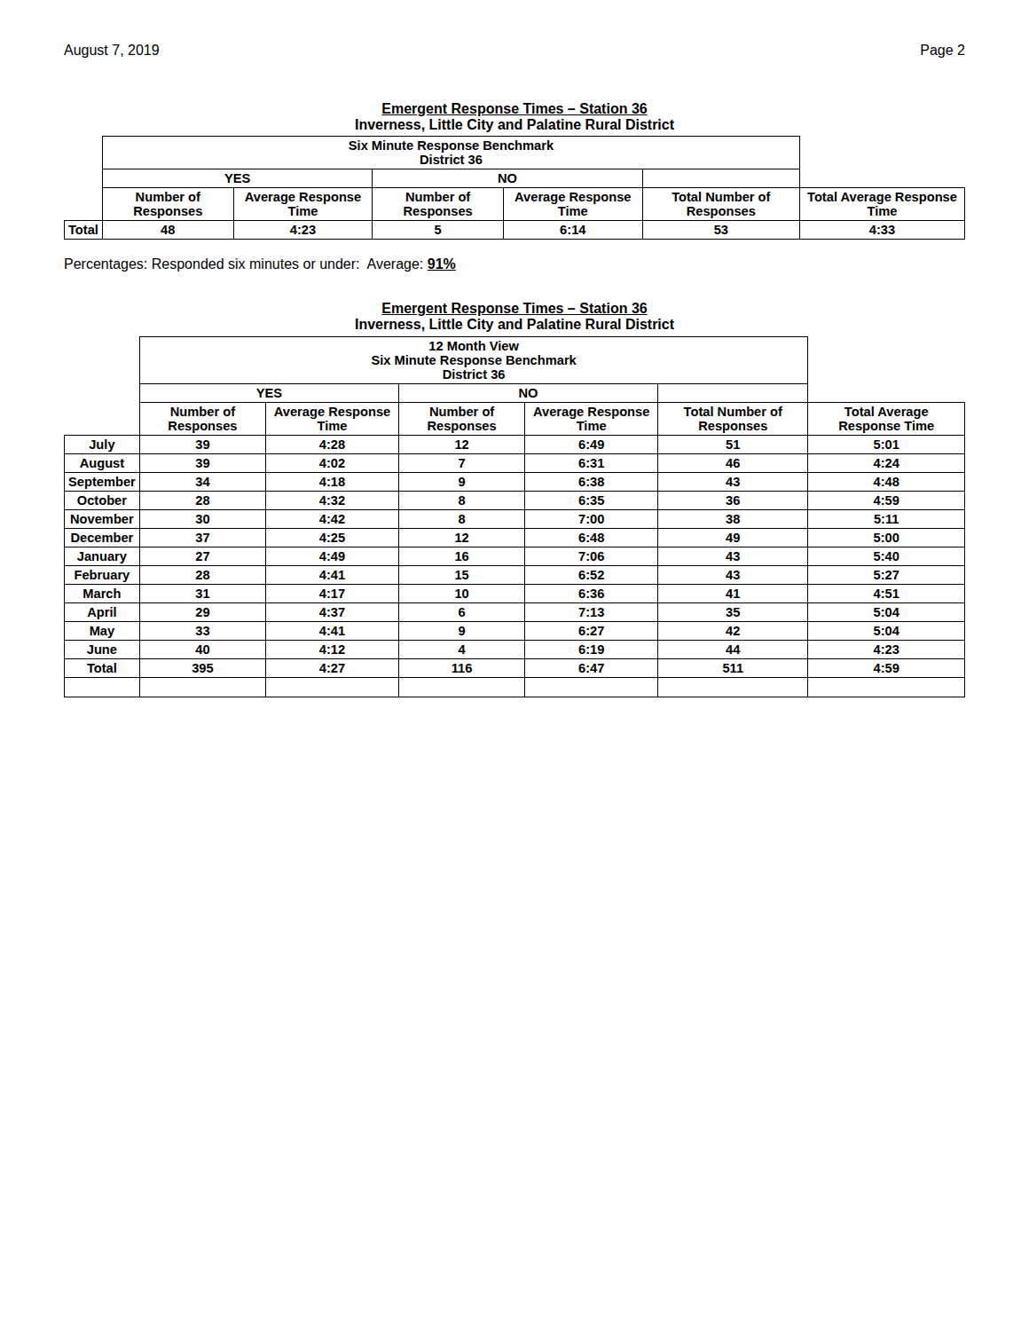August 7, 2019 Page 2
Emergent Response Times – Station 36
Inverness, Little City and Palatine Rural District
| | Six Minute Response Benchmark District 36 | |
| | YES | NO | | |
| | Number of Responses | Average Response Time | Number of Responses | Average Response Time | Total Number of Responses | Total Average Response Time |
| Total | 48 | 4:23 | 5 | 6:14 | 53 | 4:33 |
Percentages: Responded six minutes or under: Average: 91%
Emergent Response Times – Station 36
Inverness, Little City and Palatine Rural District
| | 12 Month View Six Minute Response Benchmark District 36 | |
| | YES | NO | | |
| | Number of Responses | Average Response Time | Number of Responses | Average Response Time | Total Number of Responses | Total Average Response Time |
| July | 39 | 4:28 | 12 | 6:49 | 51 | 5:01 |
| August | 39 | 4:02 | 7 | 6:31 | 46 | 4:24 |
| September | 34 | 4:18 | 9 | 6:38 | 43 | 4:48 |
| October | 28 | 4:32 | 8 | 6:35 | 36 | 4:59 |
| November | 30 | 4:42 | 8 | 7:00 | 38 | 5:11 |
| December | 37 | 4:25 | 12 | 6:48 | 49 | 5:00 |
| January | 27 | 4:49 | 16 | 7:06 | 43 | 5:40 |
| February | 28 | 4:41 | 15 | 6:52 | 43 | 5:27 |
| March | 31 | 4:17 | 10 | 6:36 | 41 | 4:51 |
| April | 29 | 4:37 | 6 | 7:13 | 35 | 5:04 |
| May | 33 | 4:41 | 9 | 6:27 | 42 | 5:04 |
| June | 40 | 4:12 | 4 | 6:19 | 44 | 4:23 |
| Total | 395 | 4:27 | 116 | 6:47 | 511 | 4:59 |